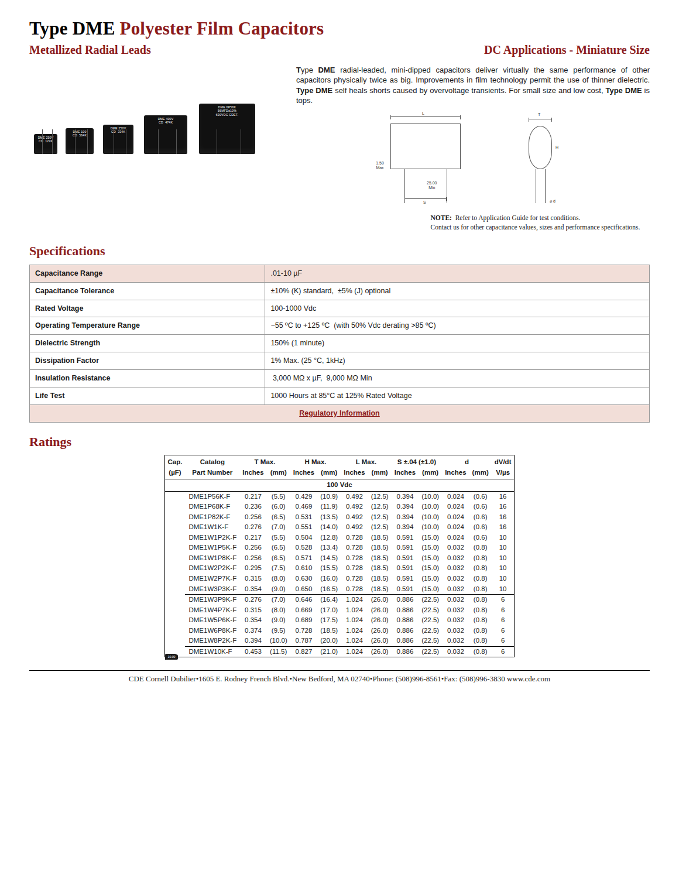Type DME Polyester Film Capacitors
Metallized Radial Leads
DC Applications - Miniature Size
DME 250V CD 123K
DME 100 CD 564K
DME 250V CD 334K
DME 400V CD 474K
DME 6P56K 56MFD±10% 630VDC CDET.
Type DME radial-leaded, mini-dipped capacitors deliver virtually the same performance of other capacitors physically twice as big. Improvements in film technology permit the use of thinner dielectric. Type DME self heals shorts caused by overvoltage transients. For small size and low cost, Type DME is tops.
L
1.50
Max
25.00
Min
S
T
H
⌀ d
NOTE: Refer to Application Guide for test conditions.
Contact us for other capacitance values, sizes and performance specifications.
Specifications
| Capacitance Range | .01-10 µF |
| Capacitance Tolerance | ±10% (K) standard, ±5% (J) optional |
| Rated Voltage | 100-1000 Vdc |
| Operating Temperature Range | −55 ºC to +125 ºC (with 50% Vdc derating >85 ºC) |
| Dielectric Strength | 150% (1 minute) |
| Dissipation Factor | 1% Max. (25 °C, 1kHz) |
| Insulation Resistance | 3,000 MΩ x µF, 9,000 MΩ Min |
| Life Test | 1000 Hours at 85°C at 125% Rated Voltage |
| Regulatory Information |
Ratings
| Cap. | Catalog | T Max. | H Max. | L Max. | S ±.04 (±1.0) | d | dV/dt |
| --- | --- | --- | --- | --- | --- | --- | --- |
| (µF) | Part Number | Inches | (mm) | Inches | (mm) | Inches | (mm) | Inches | (mm) | Inches | (mm) | V/µs |
| 100 Vdc |
| 0.56 | DME1P56K-F | 0.217 | (5.5) | 0.429 | (10.9) | 0.492 | (12.5) | 0.394 | (10.0) | 0.024 | (0.6) | 16 |
| 0.68 | DME1P68K-F | 0.236 | (6.0) | 0.469 | (11.9) | 0.492 | (12.5) | 0.394 | (10.0) | 0.024 | (0.6) | 16 |
| 0.82 | DME1P82K-F | 0.256 | (6.5) | 0.531 | (13.5) | 0.492 | (12.5) | 0.394 | (10.0) | 0.024 | (0.6) | 16 |
| 1.00 | DME1W1K-F | 0.276 | (7.0) | 0.551 | (14.0) | 0.492 | (12.5) | 0.394 | (10.0) | 0.024 | (0.6) | 16 |
| 1.20 | DME1W1P2K-F | 0.217 | (5.5) | 0.504 | (12.8) | 0.728 | (18.5) | 0.591 | (15.0) | 0.024 | (0.6) | 10 |
| 1.50 | DME1W1P5K-F | 0.256 | (6.5) | 0.528 | (13.4) | 0.728 | (18.5) | 0.591 | (15.0) | 0.032 | (0.8) | 10 |
| 1.80 | DME1W1P8K-F | 0.256 | (6.5) | 0.571 | (14.5) | 0.728 | (18.5) | 0.591 | (15.0) | 0.032 | (0.8) | 10 |
| 2.20 | DME1W2P2K-F | 0.295 | (7.5) | 0.610 | (15.5) | 0.728 | (18.5) | 0.591 | (15.0) | 0.032 | (0.8) | 10 |
| 2.70 | DME1W2P7K-F | 0.315 | (8.0) | 0.630 | (16.0) | 0.728 | (18.5) | 0.591 | (15.0) | 0.032 | (0.8) | 10 |
| 3.30 | DME1W3P3K-F | 0.354 | (9.0) | 0.650 | (16.5) | 0.728 | (18.5) | 0.591 | (15.0) | 0.032 | (0.8) | 10 |
| 3.90 | DME1W3P9K-F | 0.276 | (7.0) | 0.646 | (16.4) | 1.024 | (26.0) | 0.886 | (22.5) | 0.032 | (0.8) | 6 |
| 4.70 | DME1W4P7K-F | 0.315 | (8.0) | 0.669 | (17.0) | 1.024 | (26.0) | 0.886 | (22.5) | 0.032 | (0.8) | 6 |
| 5.60 | DME1W5P6K-F | 0.354 | (9.0) | 0.689 | (17.5) | 1.024 | (26.0) | 0.886 | (22.5) | 0.032 | (0.8) | 6 |
| 6.80 | DME1W6P8K-F | 0.374 | (9.5) | 0.728 | (18.5) | 1.024 | (26.0) | 0.886 | (22.5) | 0.032 | (0.8) | 6 |
| 8.20 | DME1W8P2K-F | 0.394 | (10.0) | 0.787 | (20.0) | 1.024 | (26.0) | 0.886 | (22.5) | 0.032 | (0.8) | 6 |
| 10.00 | DME1W10K-F | 0.453 | (11.5) | 0.827 | (21.0) | 1.024 | (26.0) | 0.886 | (22.5) | 0.032 | (0.8) | 6 |
CDE Cornell Dubilier•1605 E. Rodney French Blvd.•New Bedford, MA 02740•Phone: (508)996-8561•Fax: (508)996-3830 www.cde.com